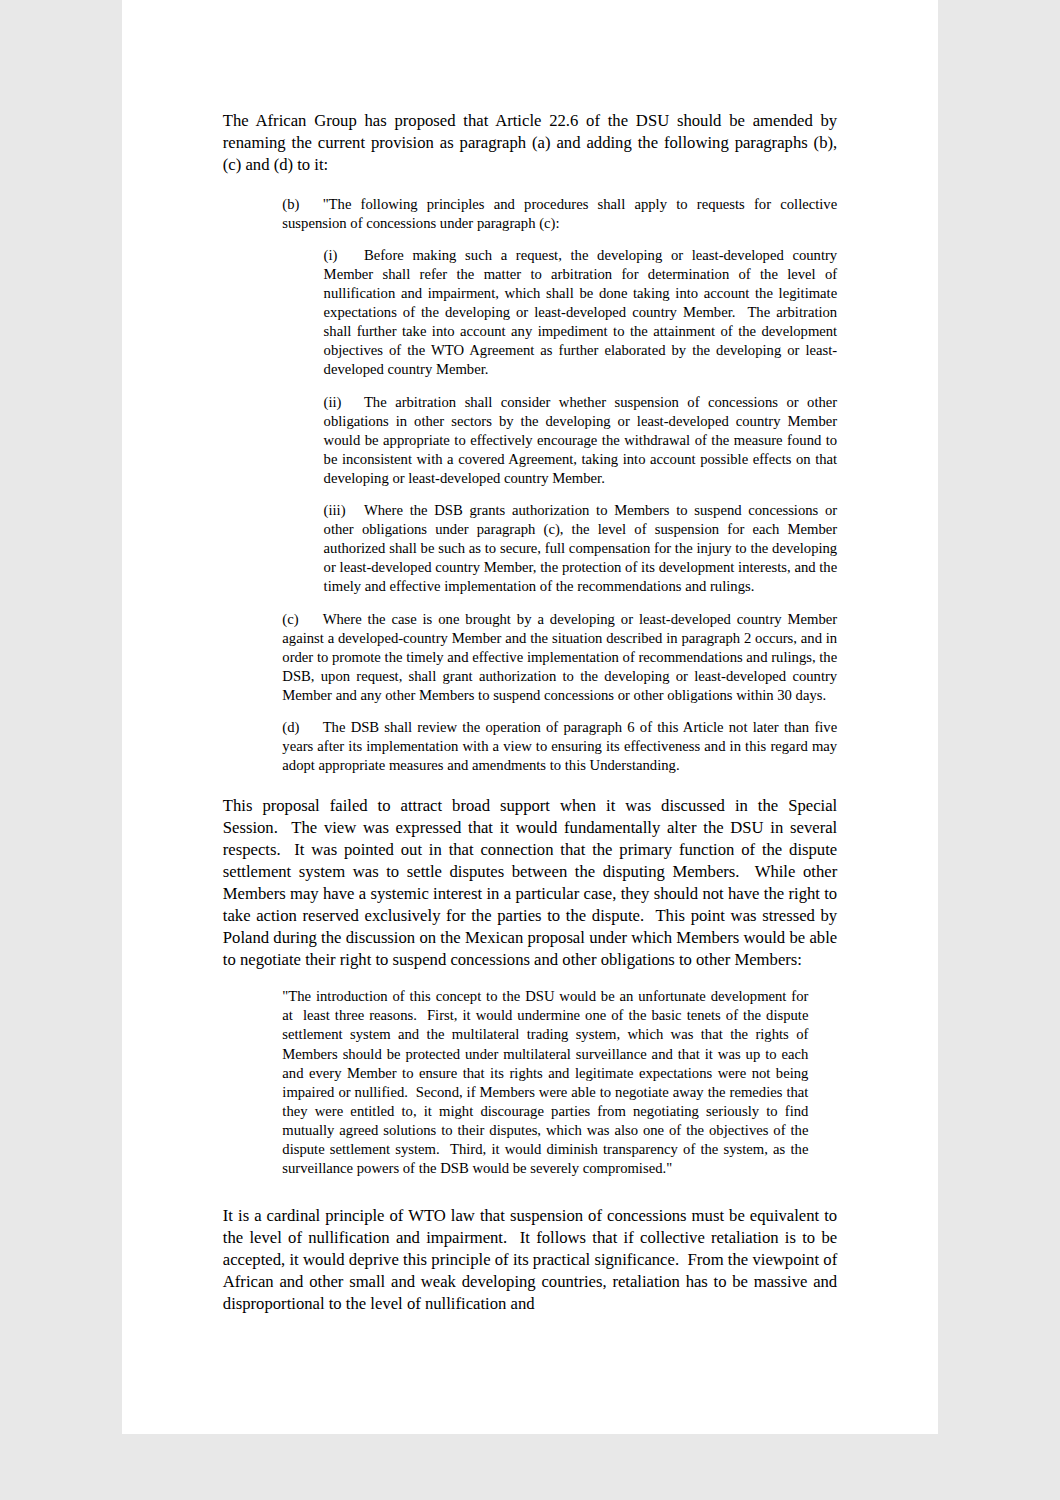The African Group has proposed that Article 22.6 of the DSU should be amended by renaming the current provision as paragraph (a) and adding the following paragraphs (b), (c) and (d) to it:
(b)"The following principles and procedures shall apply to requests for collective suspension of concessions under paragraph (c):
(i) Before making such a request, the developing or least-developed country Member shall refer the matter to arbitration for determination of the level of nullification and impairment, which shall be done taking into account the legitimate expectations of the developing or least-developed country Member. The arbitration shall further take into account any impediment to the attainment of the development objectives of the WTO Agreement as further elaborated by the developing or least-developed country Member.
(ii) The arbitration shall consider whether suspension of concessions or other obligations in other sectors by the developing or least-developed country Member would be appropriate to effectively encourage the withdrawal of the measure found to be inconsistent with a covered Agreement, taking into account possible effects on that developing or least-developed country Member.
(iii) Where the DSB grants authorization to Members to suspend concessions or other obligations under paragraph (c), the level of suspension for each Member authorized shall be such as to secure, full compensation for the injury to the developing or least-developed country Member, the protection of its development interests, and the timely and effective implementation of the recommendations and rulings.
(c) Where the case is one brought by a developing or least-developed country Member against a developed-country Member and the situation described in paragraph 2 occurs, and in order to promote the timely and effective implementation of recommendations and rulings, the DSB, upon request, shall grant authorization to the developing or least-developed country Member and any other Members to suspend concessions or other obligations within 30 days.
(d) The DSB shall review the operation of paragraph 6 of this Article not later than five years after its implementation with a view to ensuring its effectiveness and in this regard may adopt appropriate measures and amendments to this Understanding.
This proposal failed to attract broad support when it was discussed in the Special Session. The view was expressed that it would fundamentally alter the DSU in several respects. It was pointed out in that connection that the primary function of the dispute settlement system was to settle disputes between the disputing Members. While other Members may have a systemic interest in a particular case, they should not have the right to take action reserved exclusively for the parties to the dispute. This point was stressed by Poland during the discussion on the Mexican proposal under which Members would be able to negotiate their right to suspend concessions and other obligations to other Members:
"The introduction of this concept to the DSU would be an unfortunate development for at least three reasons. First, it would undermine one of the basic tenets of the dispute settlement system and the multilateral trading system, which was that the rights of Members should be protected under multilateral surveillance and that it was up to each and every Member to ensure that its rights and legitimate expectations were not being impaired or nullified. Second, if Members were able to negotiate away the remedies that they were entitled to, it might discourage parties from negotiating seriously to find mutually agreed solutions to their disputes, which was also one of the objectives of the dispute settlement system. Third, it would diminish transparency of the system, as the surveillance powers of the DSB would be severely compromised."
It is a cardinal principle of WTO law that suspension of concessions must be equivalent to the level of nullification and impairment. It follows that if collective retaliation is to be accepted, it would deprive this principle of its practical significance. From the viewpoint of African and other small and weak developing countries, retaliation has to be massive and disproportional to the level of nullification and